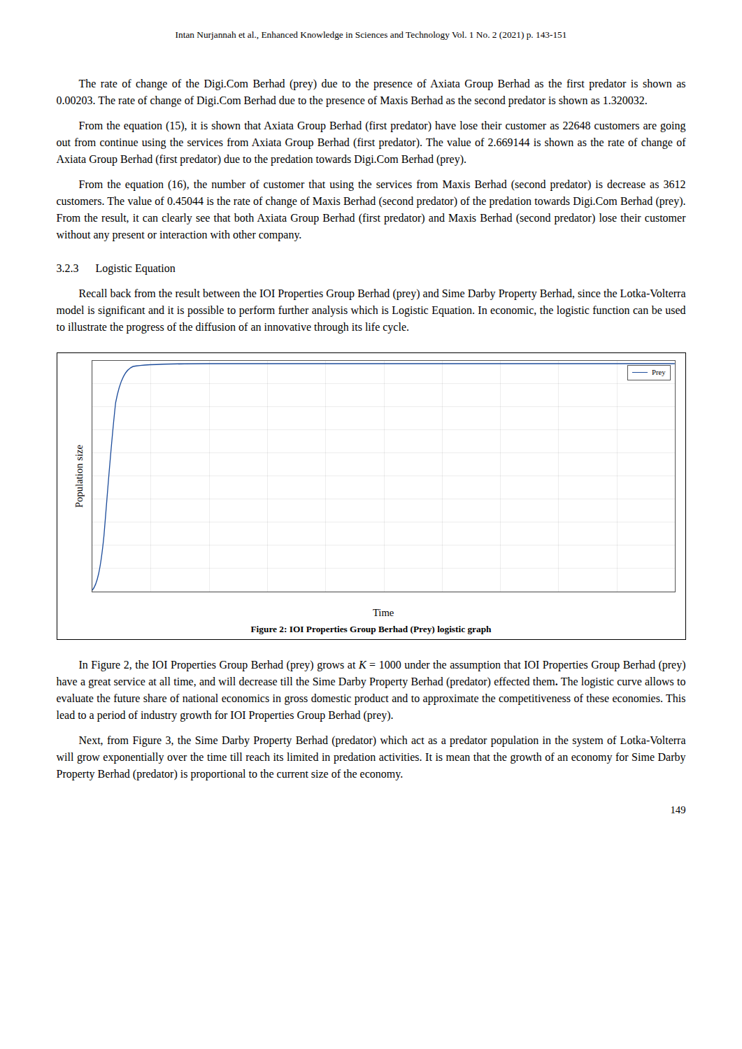Intan Nurjannah et al., Enhanced Knowledge in Sciences and Technology Vol. 1 No. 2 (2021) p. 143-151
The rate of change of the Digi.Com Berhad (prey) due to the presence of Axiata Group Berhad as the first predator is shown as 0.00203. The rate of change of Digi.Com Berhad due to the presence of Maxis Berhad as the second predator is shown as 1.320032.
From the equation (15), it is shown that Axiata Group Berhad (first predator) have lose their customer as 22648 customers are going out from continue using the services from Axiata Group Berhad (first predator). The value of 2.669144 is shown as the rate of change of Axiata Group Berhad (first predator) due to the predation towards Digi.Com Berhad (prey).
From the equation (16), the number of customer that using the services from Maxis Berhad (second predator) is decrease as 3612 customers. The value of 0.45044 is the rate of change of Maxis Berhad (second predator) of the predation towards Digi.Com Berhad (prey). From the result, it can clearly see that both Axiata Group Berhad (first predator) and Maxis Berhad (second predator) lose their customer without any present or interaction with other company.
3.2.3 Logistic Equation
Recall back from the result between the IOI Properties Group Berhad (prey) and Sime Darby Property Berhad, since the Lotka-Volterra model is significant and it is possible to perform further analysis which is Logistic Equation. In economic, the logistic function can be used to illustrate the progress of the diffusion of an innovative through its life cycle.
Population size
Prey
1000 900 800 700 600 500 400 300 200 100 0
0 0.2 0.4 0.6 0.8 1 1.2 1.4 1.6 1.8 2
×104
Time
Figure 2: IOI Properties Group Berhad (Prey) logistic graph
In Figure 2, the IOI Properties Group Berhad (prey) grows at K = 1000 under the assumption that IOI Properties Group Berhad (prey) have a great service at all time, and will decrease till the Sime Darby Property Berhad (predator) effected them. The logistic curve allows to evaluate the future share of national economics in gross domestic product and to approximate the competitiveness of these economies. This lead to a period of industry growth for IOI Properties Group Berhad (prey).
Next, from Figure 3, the Sime Darby Property Berhad (predator) which act as a predator population in the system of Lotka-Volterra will grow exponentially over the time till reach its limited in predation activities. It is mean that the growth of an economy for Sime Darby Property Berhad (predator) is proportional to the current size of the economy.
149